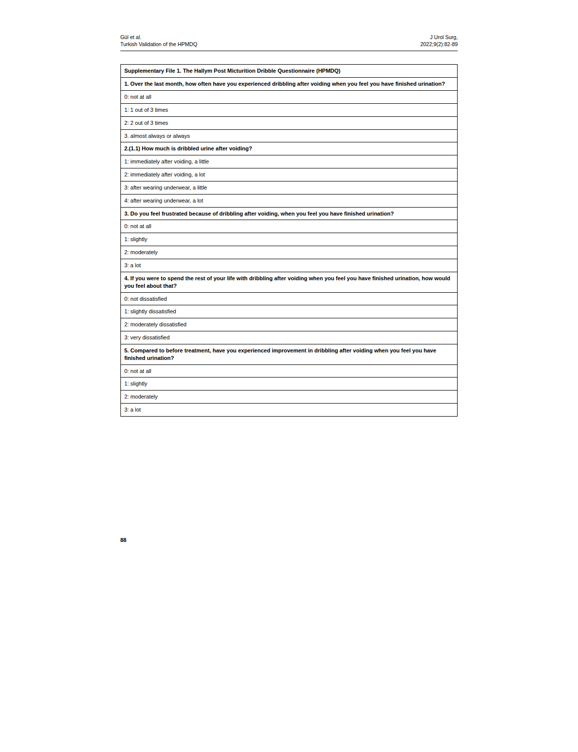Gül et al.
Turkish Validation of the HPMDQ
J Urol Surg,
2022;9(2):82-89
| Supplementary File 1. The Hallym Post Micturition Dribble Questionnaire (HPMDQ) |
| 1. Over the last month, how often have you experienced dribbling after voiding when you feel you have finished urination? |
| 0: not at all |
| 1: 1 out of 3 times |
| 2: 2 out of 3 times |
| 3. almost always or always |
| 2.(1.1) How much is dribbled urine after voiding? |
| 1: immediately after voiding, a little |
| 2: immediately after voiding, a lot |
| 3: after wearing underwear, a little |
| 4: after wearing underwear, a lot |
| 3. Do you feel frustrated because of dribbling after voiding, when you feel you have finished urination? |
| 0: not at all |
| 1: slightly |
| 2: moderately |
| 3: a lot |
| 4. If you were to spend the rest of your life with dribbling after voiding when you feel you have finished urination, how would you feel about that? |
| 0: not dissatisfied |
| 1: slightly dissatisfied |
| 2: moderately dissatisfied |
| 3: very dissatisfied |
| 5. Compared to before treatment, have you experienced improvement in dribbling after voiding when you feel you have finished urination? |
| 0: not at all |
| 1: slightly |
| 2: moderately |
| 3: a lot |
88